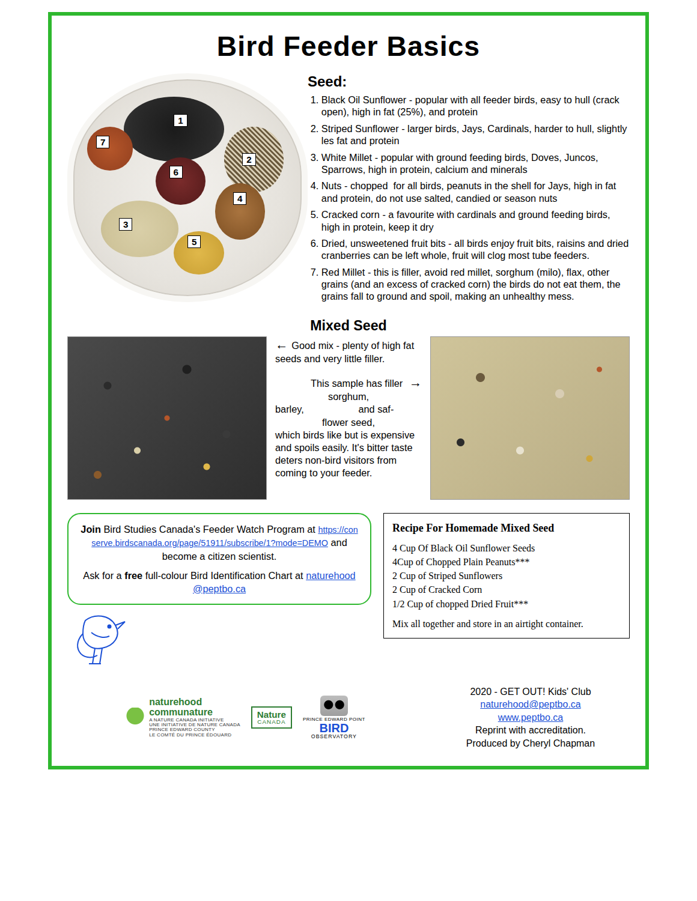Bird Feeder Basics
1 2 3 4 5 6 7
Seed:
Black Oil Sunflower - popular with all feeder birds, easy to hull (crack open), high in fat (25%), and protein
Striped Sunflower - larger birds, Jays, Cardinals, harder to hull, slightly les fat and protein
White Millet - popular with ground feeding birds, Doves, Juncos, Sparrows, high in protein, calcium and minerals
Nuts - chopped for all birds, peanuts in the shell for Jays, high in fat and protein, do not use salted, candied or season nuts
Cracked corn - a favourite with cardinals and ground feeding birds, high in protein, keep it dry
Dried, unsweetened fruit bits - all birds enjoy fruit bits, raisins and dried cranberries can be left whole, fruit will clog most tube feeders.
Red Millet - this is filler, avoid red millet, sorghum (milo), flax, other grains (and an excess of cracked corn) the birds do not eat them, the grains fall to ground and spoil, making an unhealthy mess.
Mixed Seed
Good mix - plenty of high fat seeds and very little filler.
This sample has filler sorghum, barley, and saf- flower seed, which birds like but is expensive and spoils easily. It's bitter taste deters non-bird visitors from coming to your feeder.
Join Bird Studies Canada's Feeder Watch Program at https://conserve.birdscanada.org/page/51911/subscribe/1?mode=DEMO and become a citizen scientist.
Ask for a free full-colour Bird Identification Chart at naturehood@peptbo.ca
Recipe For Homemade Mixed Seed
4 Cup Of Black Oil Sunflower Seeds
4Cup of Chopped Plain Peanuts***
2 Cup of Striped Sunflowers
2 Cup of Cracked Corn
1/2 Cup of chopped Dried Fruit***
Mix all together and store in an airtight container.
naturehood
communature
A NATURE CANADA INITIATIVE
UNE INITIATIVE DE NATURE CANADA
PRINCE EDWARD COUNTY
LE COMTÉ DU PRINCE ÉDOUARD
Nature
CANADA
PRINCE EDWARD POINT
BIRD
OBSERVATORY
2020 - GET OUT! Kids' Club
naturehood@peptbo.ca
www.peptbo.ca
Reprint with accreditation.
Produced by Cheryl Chapman